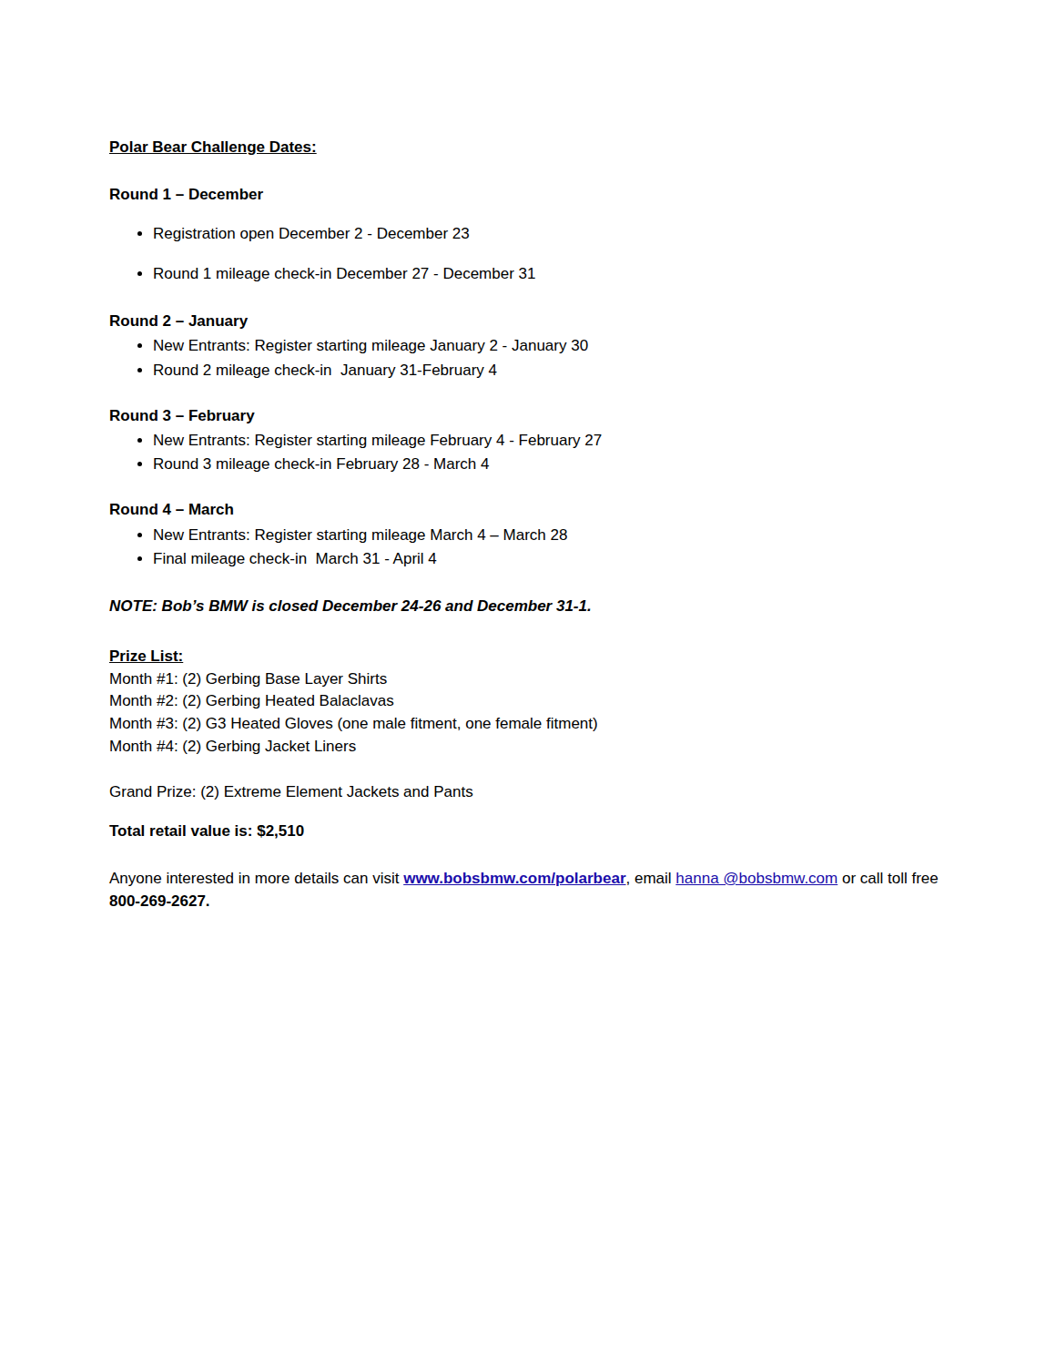Polar Bear Challenge Dates:
Round 1 – December
Registration open December 2 - December 23
Round 1 mileage check-in December 27 - December 31
Round 2 – January
New Entrants: Register starting mileage January 2 - January 30
Round 2 mileage check-in January 31-February 4
Round 3 – February
New Entrants: Register starting mileage February 4 - February 27
Round 3 mileage check-in February 28 - March 4
Round 4 – March
New Entrants: Register starting mileage March 4 – March 28
Final mileage check-in March 31 - April 4
NOTE: Bob’s BMW is closed December 24-26 and December 31-1.
Prize List:
Month #1: (2) Gerbing Base Layer Shirts
Month #2: (2) Gerbing Heated Balaclavas
Month #3: (2) G3 Heated Gloves (one male fitment, one female fitment)
Month #4: (2) Gerbing Jacket Liners
Grand Prize: (2) Extreme Element Jackets and Pants
Total retail value is: $2,510
Anyone interested in more details can visit www.bobsbmw.com/polarbear, email hanna @bobsbmw.com or call toll free 800-269-2627.